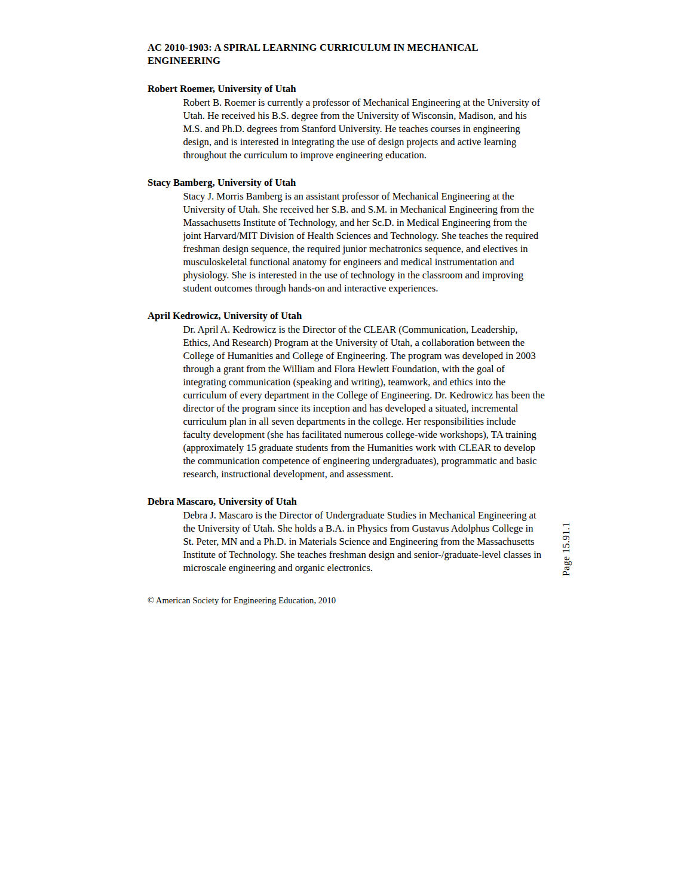AC 2010-1903: A SPIRAL LEARNING CURRICULUM IN MECHANICAL ENGINEERING
Robert Roemer, University of Utah
Robert B. Roemer is currently a professor of Mechanical Engineering at the University of Utah. He received his B.S. degree from the University of Wisconsin, Madison, and his M.S. and Ph.D. degrees from Stanford University. He teaches courses in engineering design, and is interested in integrating the use of design projects and active learning throughout the curriculum to improve engineering education.
Stacy Bamberg, University of Utah
Stacy J. Morris Bamberg is an assistant professor of Mechanical Engineering at the University of Utah. She received her S.B. and S.M. in Mechanical Engineering from the Massachusetts Institute of Technology, and her Sc.D. in Medical Engineering from the joint Harvard/MIT Division of Health Sciences and Technology. She teaches the required freshman design sequence, the required junior mechatronics sequence, and electives in musculoskeletal functional anatomy for engineers and medical instrumentation and physiology. She is interested in the use of technology in the classroom and improving student outcomes through hands-on and interactive experiences.
April Kedrowicz, University of Utah
Dr. April A. Kedrowicz is the Director of the CLEAR (Communication, Leadership, Ethics, And Research) Program at the University of Utah, a collaboration between the College of Humanities and College of Engineering. The program was developed in 2003 through a grant from the William and Flora Hewlett Foundation, with the goal of integrating communication (speaking and writing), teamwork, and ethics into the curriculum of every department in the College of Engineering. Dr. Kedrowicz has been the director of the program since its inception and has developed a situated, incremental curriculum plan in all seven departments in the college. Her responsibilities include faculty development (she has facilitated numerous college-wide workshops), TA training (approximately 15 graduate students from the Humanities work with CLEAR to develop the communication competence of engineering undergraduates), programmatic and basic research, instructional development, and assessment.
Debra Mascaro, University of Utah
Debra J. Mascaro is the Director of Undergraduate Studies in Mechanical Engineering at the University of Utah. She holds a B.A. in Physics from Gustavus Adolphus College in St. Peter, MN and a Ph.D. in Materials Science and Engineering from the Massachusetts Institute of Technology. She teaches freshman design and senior-/graduate-level classes in microscale engineering and organic electronics.
Page 15.91.1
© American Society for Engineering Education, 2010